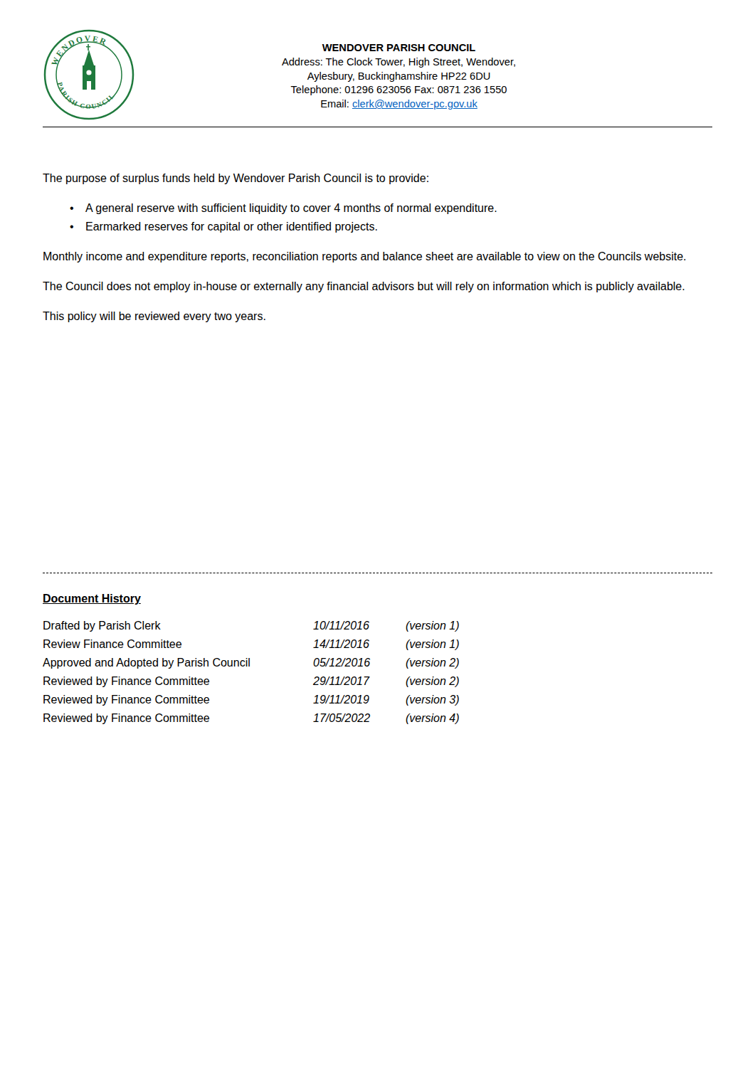WENDOVER PARISH COUNCIL
WENDOVER PARISH COUNCIL
Address: The Clock Tower, High Street, Wendover,
Aylesbury, Buckinghamshire HP22 6DU
Telephone: 01296 623056 Fax: 0871 236 1550
Email: clerk@wendover-pc.gov.uk
The purpose of surplus funds held by Wendover Parish Council is to provide:
A general reserve with sufficient liquidity to cover 4 months of normal expenditure.
Earmarked reserves for capital or other identified projects.
Monthly income and expenditure reports, reconciliation reports and balance sheet are available to view on the Councils website.
The Council does not employ in-house or externally any financial advisors but will rely on information which is publicly available.
This policy will be reviewed every two years.
Document History
| Drafted by Parish Clerk | 10/11/2016 | (version 1) |
| Review Finance Committee | 14/11/2016 | (version 1) |
| Approved and Adopted by Parish Council | 05/12/2016 | (version 2) |
| Reviewed by Finance Committee | 29/11/2017 | (version 2) |
| Reviewed by Finance Committee | 19/11/2019 | (version 3) |
| Reviewed by Finance Committee | 17/05/2022 | (version 4) |